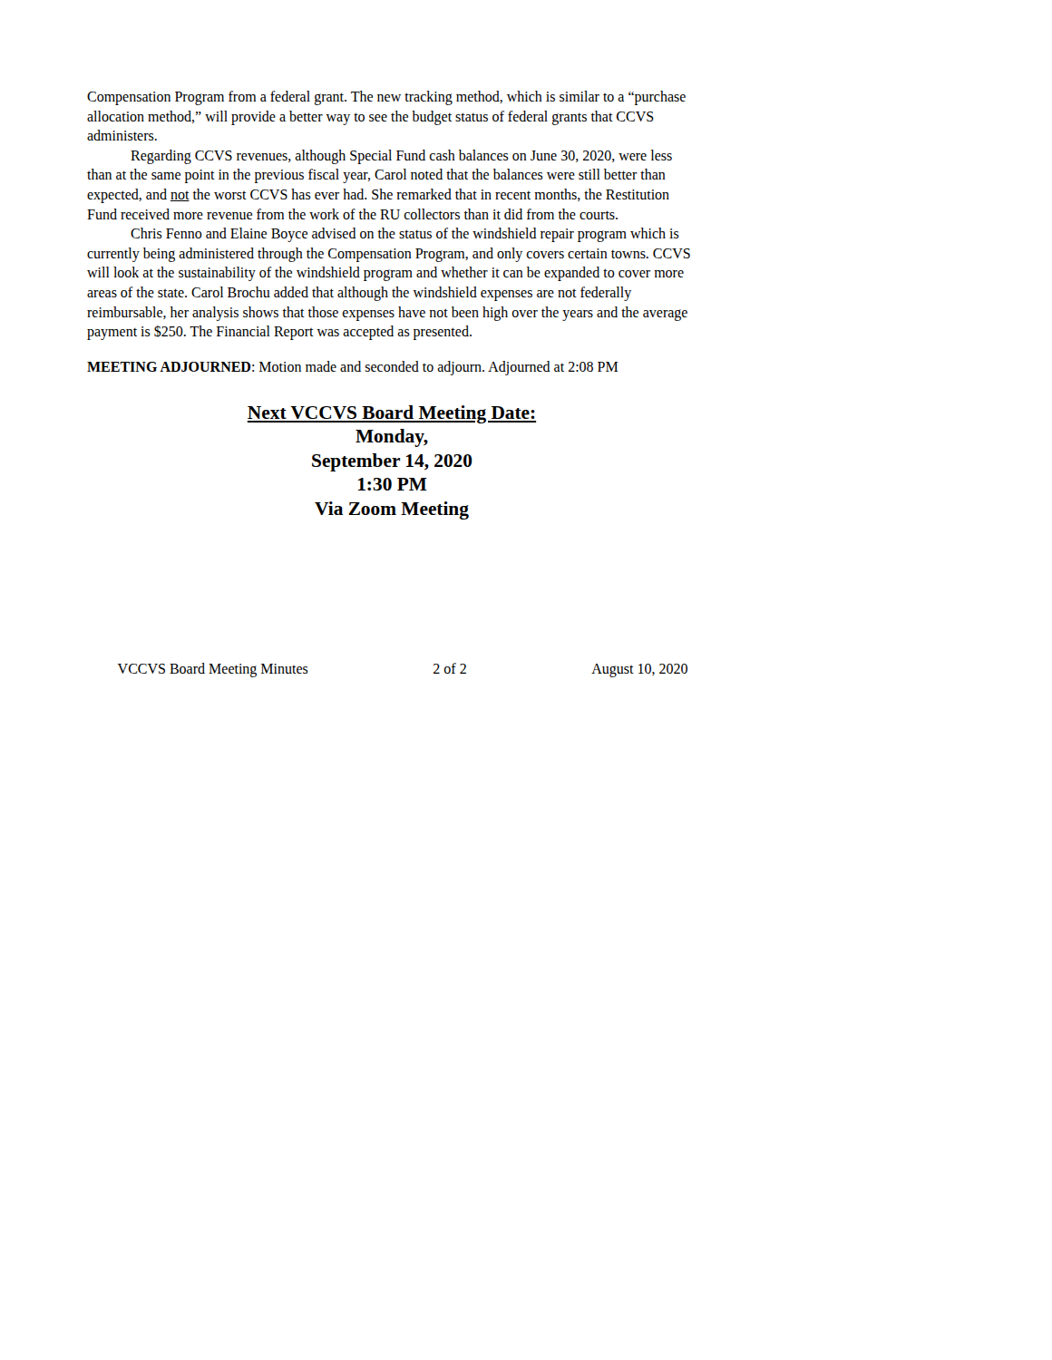Compensation Program from a federal grant. The new tracking method, which is similar to a “purchase allocation method,” will provide a better way to see the budget status of federal grants that CCVS administers.
Regarding CCVS revenues, although Special Fund cash balances on June 30, 2020, were less than at the same point in the previous fiscal year, Carol noted that the balances were still better than expected, and not the worst CCVS has ever had. She remarked that in recent months, the Restitution Fund received more revenue from the work of the RU collectors than it did from the courts.
Chris Fenno and Elaine Boyce advised on the status of the windshield repair program which is currently being administered through the Compensation Program, and only covers certain towns. CCVS will look at the sustainability of the windshield program and whether it can be expanded to cover more areas of the state. Carol Brochu added that although the windshield expenses are not federally reimbursable, her analysis shows that those expenses have not been high over the years and the average payment is $250. The Financial Report was accepted as presented.
MEETING ADJOURNED: Motion made and seconded to adjourn. Adjourned at 2:08 PM
Next VCCVS Board Meeting Date:
Monday,
September 14, 2020
1:30 PM
Via Zoom Meeting
VCCVS Board Meeting Minutes 2 of 2 August 10, 2020